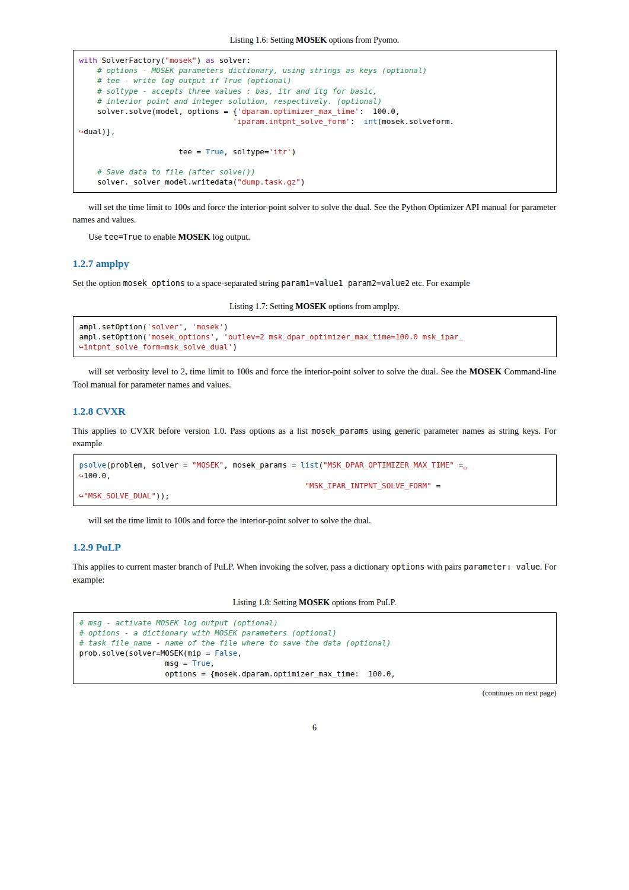Listing 1.6: Setting MOSEK options from Pyomo.
with SolverFactory("mosek") as solver:
    # options - MOSEK parameters dictionary, using strings as keys (optional)
    # tee - write log output if True (optional)
    # soltype - accepts three values : bas, itr and itg for basic,
    # interior point and integer solution, respectively. (optional)
    solver.solve(model, options = {'dparam.optimizer_max_time':  100.0,
                                  'iparam.intpnt_solve_form':  int(mosek.solveform.
↪dual)},

                      tee = True, soltype='itr')

    # Save data to file (after solve())
    solver._solver_model.writedata("dump.task.gz")
will set the time limit to 100s and force the interior-point solver to solve the dual. See the Python Optimizer API manual for parameter names and values.
Use tee=True to enable MOSEK log output.
1.2.7 amplpy
Set the option mosek_options to a space-separated string param1=value1 param2=value2 etc. For example
Listing 1.7: Setting MOSEK options from amplpy.
ampl.setOption('solver', 'mosek')
ampl.setOption('mosek_options', 'outlev=2 msk_dpar_optimizer_max_time=100.0 msk_ipar_
↪intpnt_solve_form=msk_solve_dual')
will set verbosity level to 2, time limit to 100s and force the interior-point solver to solve the dual. See the MOSEK Command-line Tool manual for parameter names and values.
1.2.8 CVXR
This applies to CVXR before version 1.0. Pass options as a list mosek_params using generic parameter names as string keys. For example
psolve(problem, solver = "MOSEK", mosek_params = list("MSK_DPAR_OPTIMIZER_MAX_TIME" =␣
↪100.0,
                                                  "MSK_IPAR_INTPNT_SOLVE_FORM" =
↪"MSK_SOLVE_DUAL"));
will set the time limit to 100s and force the interior-point solver to solve the dual.
1.2.9 PuLP
This applies to current master branch of PuLP. When invoking the solver, pass a dictionary options with pairs parameter: value. For example:
Listing 1.8: Setting MOSEK options from PuLP.
# msg - activate MOSEK log output (optional)
# options - a dictionary with MOSEK parameters (optional)
# task_file_name - name of the file where to save the data (optional)
prob.solve(solver=MOSEK(mip = False,
                   msg = True,
                   options = {mosek.dparam.optimizer_max_time:  100.0,
(continues on next page)
6